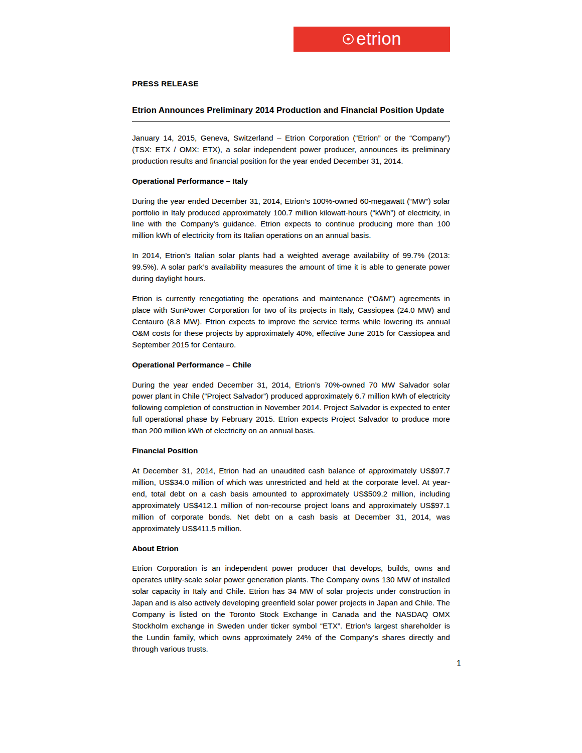etrion
PRESS RELEASE
Etrion Announces Preliminary 2014 Production and Financial Position Update
January 14, 2015, Geneva, Switzerland – Etrion Corporation (“Etrion” or the “Company”) (TSX: ETX / OMX: ETX), a solar independent power producer, announces its preliminary production results and financial position for the year ended December 31, 2014.
Operational Performance – Italy
During the year ended December 31, 2014, Etrion’s 100%-owned 60-megawatt (“MW”) solar portfolio in Italy produced approximately 100.7 million kilowatt-hours (“kWh”) of electricity, in line with the Company’s guidance. Etrion expects to continue producing more than 100 million kWh of electricity from its Italian operations on an annual basis.
In 2014, Etrion’s Italian solar plants had a weighted average availability of 99.7% (2013: 99.5%). A solar park’s availability measures the amount of time it is able to generate power during daylight hours.
Etrion is currently renegotiating the operations and maintenance (“O&M”) agreements in place with SunPower Corporation for two of its projects in Italy, Cassiopea (24.0 MW) and Centauro (8.8 MW). Etrion expects to improve the service terms while lowering its annual O&M costs for these projects by approximately 40%, effective June 2015 for Cassiopea and September 2015 for Centauro.
Operational Performance – Chile
During the year ended December 31, 2014, Etrion’s 70%-owned 70 MW Salvador solar power plant in Chile (“Project Salvador”) produced approximately 6.7 million kWh of electricity following completion of construction in November 2014. Project Salvador is expected to enter full operational phase by February 2015. Etrion expects Project Salvador to produce more than 200 million kWh of electricity on an annual basis.
Financial Position
At December 31, 2014, Etrion had an unaudited cash balance of approximately US$97.7 million, US$34.0 million of which was unrestricted and held at the corporate level. At year-end, total debt on a cash basis amounted to approximately US$509.2 million, including approximately US$412.1 million of non-recourse project loans and approximately US$97.1 million of corporate bonds. Net debt on a cash basis at December 31, 2014, was approximately US$411.5 million.
About Etrion
Etrion Corporation is an independent power producer that develops, builds, owns and operates utility-scale solar power generation plants. The Company owns 130 MW of installed solar capacity in Italy and Chile. Etrion has 34 MW of solar projects under construction in Japan and is also actively developing greenfield solar power projects in Japan and Chile. The Company is listed on the Toronto Stock Exchange in Canada and the NASDAQ OMX Stockholm exchange in Sweden under ticker symbol “ETX”. Etrion’s largest shareholder is the Lundin family, which owns approximately 24% of the Company’s shares directly and through various trusts.
1